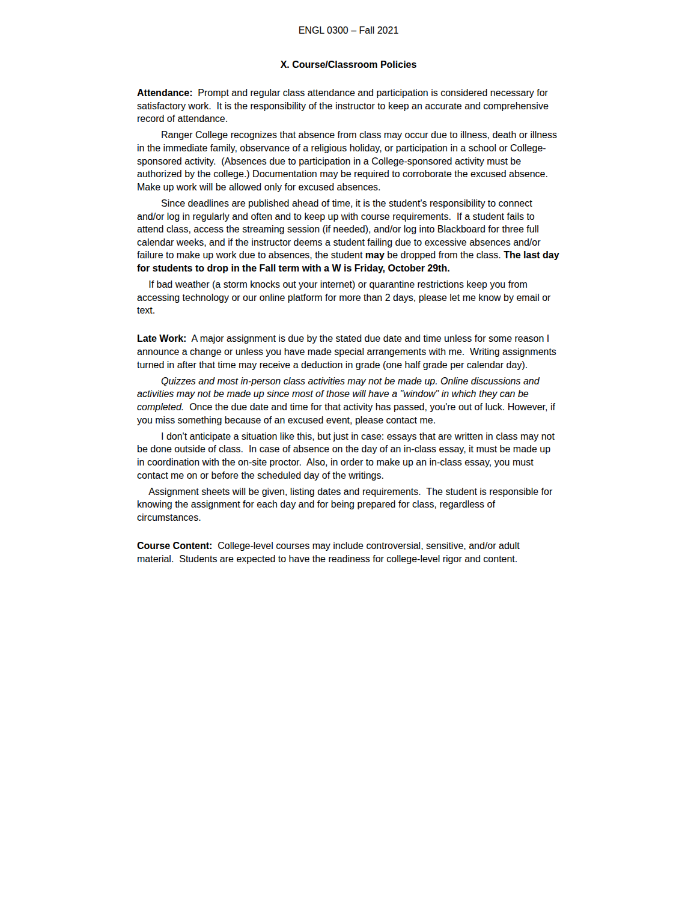ENGL 0300 – Fall 2021
X. Course/Classroom Policies
Attendance: Prompt and regular class attendance and participation is considered necessary for satisfactory work. It is the responsibility of the instructor to keep an accurate and comprehensive record of attendance.
Ranger College recognizes that absence from class may occur due to illness, death or illness in the immediate family, observance of a religious holiday, or participation in a school or College-sponsored activity. (Absences due to participation in a College-sponsored activity must be authorized by the college.) Documentation may be required to corroborate the excused absence. Make up work will be allowed only for excused absences.
Since deadlines are published ahead of time, it is the student's responsibility to connect and/or log in regularly and often and to keep up with course requirements. If a student fails to attend class, access the streaming session (if needed), and/or log into Blackboard for three full calendar weeks, and if the instructor deems a student failing due to excessive absences and/or failure to make up work due to absences, the student may be dropped from the class. The last day for students to drop in the Fall term with a W is Friday, October 29th.
If bad weather (a storm knocks out your internet) or quarantine restrictions keep you from accessing technology or our online platform for more than 2 days, please let me know by email or text.
Late Work: A major assignment is due by the stated due date and time unless for some reason I announce a change or unless you have made special arrangements with me. Writing assignments turned in after that time may receive a deduction in grade (one half grade per calendar day).
Quizzes and most in-person class activities may not be made up. Online discussions and activities may not be made up since most of those will have a "window" in which they can be completed. Once the due date and time for that activity has passed, you're out of luck. However, if you miss something because of an excused event, please contact me.
I don't anticipate a situation like this, but just in case: essays that are written in class may not be done outside of class. In case of absence on the day of an in-class essay, it must be made up in coordination with the on-site proctor. Also, in order to make up an in-class essay, you must contact me on or before the scheduled day of the writings.
Assignment sheets will be given, listing dates and requirements. The student is responsible for knowing the assignment for each day and for being prepared for class, regardless of circumstances.
Course Content: College-level courses may include controversial, sensitive, and/or adult material. Students are expected to have the readiness for college-level rigor and content.